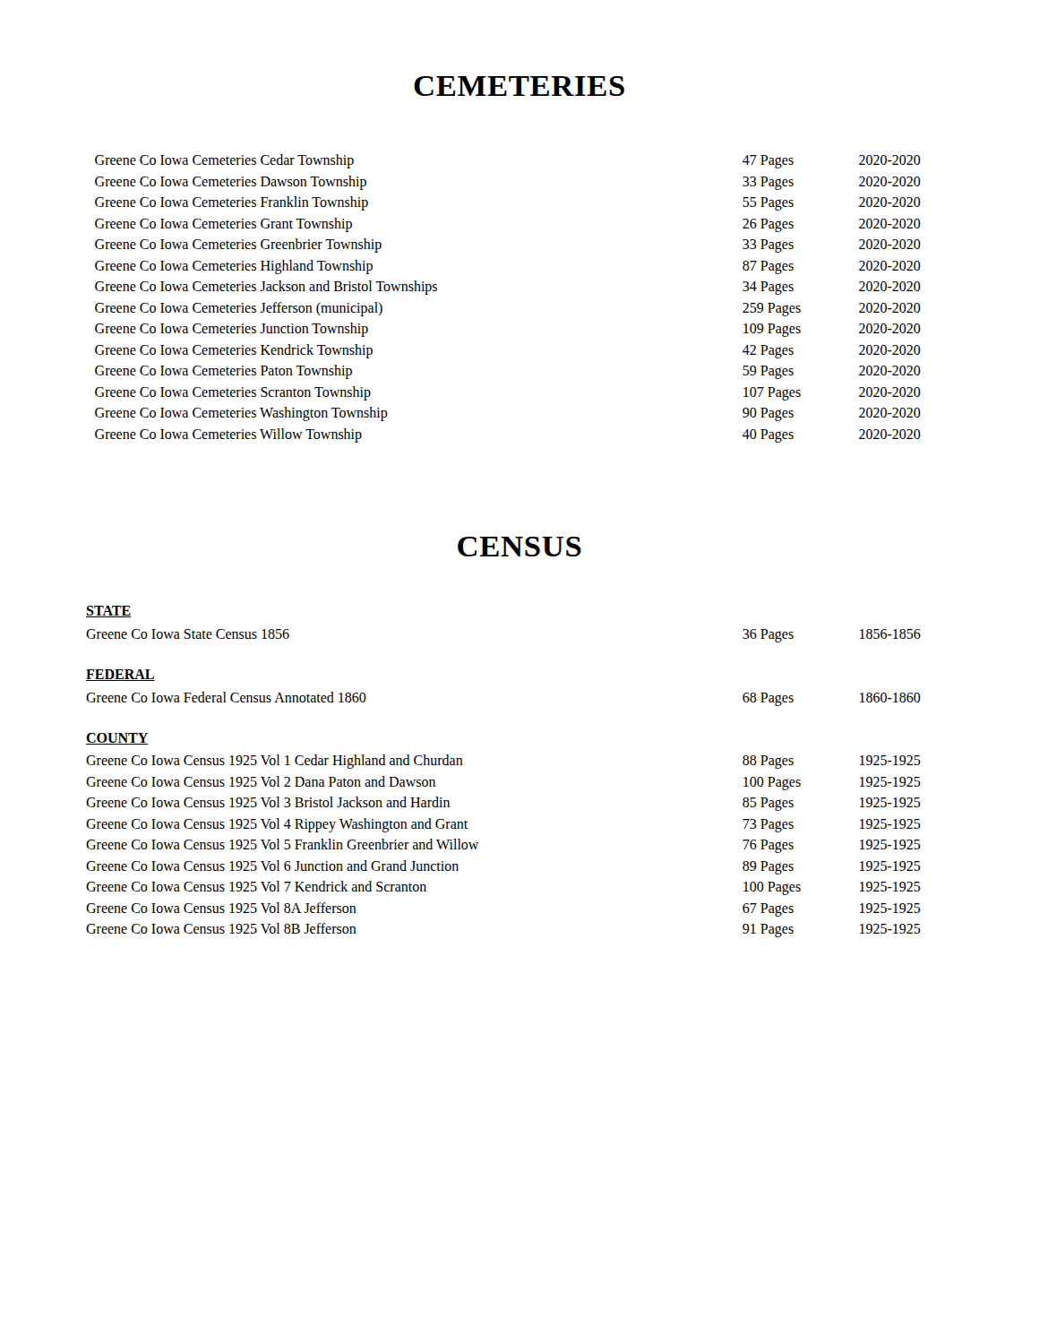CEMETERIES
| Greene Co Iowa Cemeteries Cedar Township | 47 Pages | 2020-2020 |
| Greene Co Iowa Cemeteries Dawson Township | 33 Pages | 2020-2020 |
| Greene Co Iowa Cemeteries Franklin Township | 55 Pages | 2020-2020 |
| Greene Co Iowa Cemeteries Grant Township | 26 Pages | 2020-2020 |
| Greene Co Iowa Cemeteries Greenbrier Township | 33 Pages | 2020-2020 |
| Greene Co Iowa Cemeteries Highland Township | 87 Pages | 2020-2020 |
| Greene Co Iowa Cemeteries Jackson and Bristol Townships | 34 Pages | 2020-2020 |
| Greene Co Iowa Cemeteries Jefferson (municipal) | 259 Pages | 2020-2020 |
| Greene Co Iowa Cemeteries Junction Township | 109 Pages | 2020-2020 |
| Greene Co Iowa Cemeteries Kendrick Township | 42 Pages | 2020-2020 |
| Greene Co Iowa Cemeteries Paton Township | 59 Pages | 2020-2020 |
| Greene Co Iowa Cemeteries Scranton Township | 107 Pages | 2020-2020 |
| Greene Co Iowa Cemeteries Washington Township | 90 Pages | 2020-2020 |
| Greene Co Iowa Cemeteries Willow Township | 40 Pages | 2020-2020 |
CENSUS
STATE
| Greene Co Iowa State Census 1856 | 36 Pages | 1856-1856 |
FEDERAL
| Greene Co Iowa Federal Census Annotated 1860 | 68 Pages | 1860-1860 |
COUNTY
| Greene Co Iowa Census 1925 Vol 1 Cedar Highland and Churdan | 88 Pages | 1925-1925 |
| Greene Co Iowa Census 1925 Vol 2 Dana Paton and Dawson | 100 Pages | 1925-1925 |
| Greene Co Iowa Census 1925 Vol 3 Bristol Jackson and Hardin | 85 Pages | 1925-1925 |
| Greene Co Iowa Census 1925 Vol 4 Rippey Washington and Grant | 73 Pages | 1925-1925 |
| Greene Co Iowa Census 1925 Vol 5 Franklin Greenbrier and Willow | 76 Pages | 1925-1925 |
| Greene Co Iowa Census 1925 Vol 6 Junction and Grand Junction | 89 Pages | 1925-1925 |
| Greene Co Iowa Census 1925 Vol 7 Kendrick and Scranton | 100 Pages | 1925-1925 |
| Greene Co Iowa Census 1925 Vol 8A Jefferson | 67 Pages | 1925-1925 |
| Greene Co Iowa Census 1925 Vol 8B Jefferson | 91 Pages | 1925-1925 |